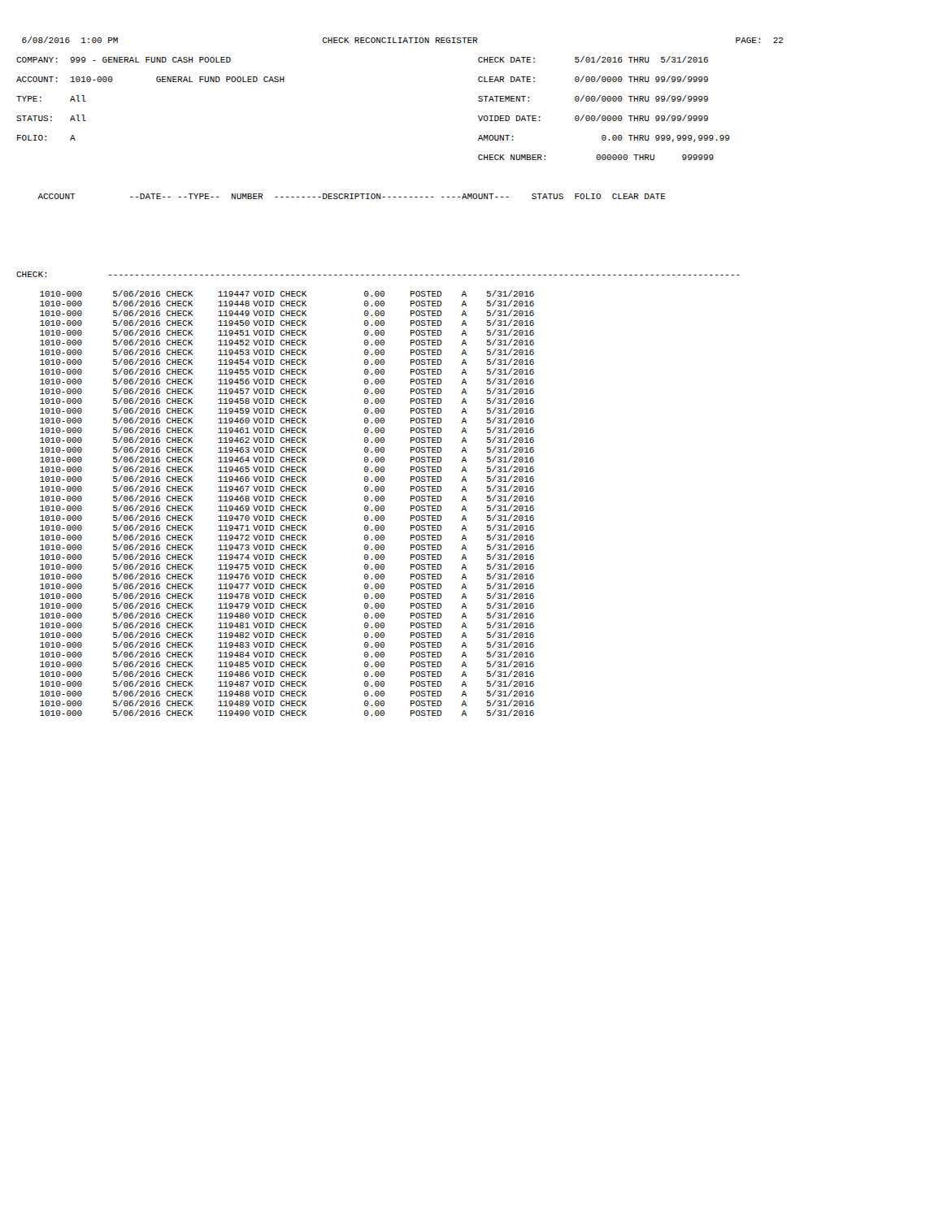6/08/2016 1:00 PM CHECK RECONCILIATION REGISTER PAGE: 22
COMPANY: 999 - GENERAL FUND CASH POOLED CHECK DATE: 5/01/2016 THRU 5/31/2016
ACCOUNT: 1010-000 GENERAL FUND POOLED CASH CLEAR DATE: 0/00/0000 THRU 99/99/9999
TYPE: All STATEMENT: 0/00/0000 THRU 99/99/9999
STATUS: All VOIDED DATE: 0/00/0000 THRU 99/99/9999
FOLIO: A AMOUNT: 0.00 THRU 999,999,999.99
CHECK NUMBER: 000000 THRU 999999
ACCOUNT --DATE-- --TYPE-- NUMBER ---------DESCRIPTION---------- ----AMOUNT--- STATUS FOLIO CLEAR DATE
CHECK: ----------------------------------------------------------------------------------------------------------------------
| 1010-000 | 5/06/2016 CHECK | 119447 | VOID CHECK | 0.00 | POSTED | A | 5/31/2016 |
| 1010-000 | 5/06/2016 CHECK | 119448 | VOID CHECK | 0.00 | POSTED | A | 5/31/2016 |
| 1010-000 | 5/06/2016 CHECK | 119449 | VOID CHECK | 0.00 | POSTED | A | 5/31/2016 |
| 1010-000 | 5/06/2016 CHECK | 119450 | VOID CHECK | 0.00 | POSTED | A | 5/31/2016 |
| 1010-000 | 5/06/2016 CHECK | 119451 | VOID CHECK | 0.00 | POSTED | A | 5/31/2016 |
| 1010-000 | 5/06/2016 CHECK | 119452 | VOID CHECK | 0.00 | POSTED | A | 5/31/2016 |
| 1010-000 | 5/06/2016 CHECK | 119453 | VOID CHECK | 0.00 | POSTED | A | 5/31/2016 |
| 1010-000 | 5/06/2016 CHECK | 119454 | VOID CHECK | 0.00 | POSTED | A | 5/31/2016 |
| 1010-000 | 5/06/2016 CHECK | 119455 | VOID CHECK | 0.00 | POSTED | A | 5/31/2016 |
| 1010-000 | 5/06/2016 CHECK | 119456 | VOID CHECK | 0.00 | POSTED | A | 5/31/2016 |
| 1010-000 | 5/06/2016 CHECK | 119457 | VOID CHECK | 0.00 | POSTED | A | 5/31/2016 |
| 1010-000 | 5/06/2016 CHECK | 119458 | VOID CHECK | 0.00 | POSTED | A | 5/31/2016 |
| 1010-000 | 5/06/2016 CHECK | 119459 | VOID CHECK | 0.00 | POSTED | A | 5/31/2016 |
| 1010-000 | 5/06/2016 CHECK | 119460 | VOID CHECK | 0.00 | POSTED | A | 5/31/2016 |
| 1010-000 | 5/06/2016 CHECK | 119461 | VOID CHECK | 0.00 | POSTED | A | 5/31/2016 |
| 1010-000 | 5/06/2016 CHECK | 119462 | VOID CHECK | 0.00 | POSTED | A | 5/31/2016 |
| 1010-000 | 5/06/2016 CHECK | 119463 | VOID CHECK | 0.00 | POSTED | A | 5/31/2016 |
| 1010-000 | 5/06/2016 CHECK | 119464 | VOID CHECK | 0.00 | POSTED | A | 5/31/2016 |
| 1010-000 | 5/06/2016 CHECK | 119465 | VOID CHECK | 0.00 | POSTED | A | 5/31/2016 |
| 1010-000 | 5/06/2016 CHECK | 119466 | VOID CHECK | 0.00 | POSTED | A | 5/31/2016 |
| 1010-000 | 5/06/2016 CHECK | 119467 | VOID CHECK | 0.00 | POSTED | A | 5/31/2016 |
| 1010-000 | 5/06/2016 CHECK | 119468 | VOID CHECK | 0.00 | POSTED | A | 5/31/2016 |
| 1010-000 | 5/06/2016 CHECK | 119469 | VOID CHECK | 0.00 | POSTED | A | 5/31/2016 |
| 1010-000 | 5/06/2016 CHECK | 119470 | VOID CHECK | 0.00 | POSTED | A | 5/31/2016 |
| 1010-000 | 5/06/2016 CHECK | 119471 | VOID CHECK | 0.00 | POSTED | A | 5/31/2016 |
| 1010-000 | 5/06/2016 CHECK | 119472 | VOID CHECK | 0.00 | POSTED | A | 5/31/2016 |
| 1010-000 | 5/06/2016 CHECK | 119473 | VOID CHECK | 0.00 | POSTED | A | 5/31/2016 |
| 1010-000 | 5/06/2016 CHECK | 119474 | VOID CHECK | 0.00 | POSTED | A | 5/31/2016 |
| 1010-000 | 5/06/2016 CHECK | 119475 | VOID CHECK | 0.00 | POSTED | A | 5/31/2016 |
| 1010-000 | 5/06/2016 CHECK | 119476 | VOID CHECK | 0.00 | POSTED | A | 5/31/2016 |
| 1010-000 | 5/06/2016 CHECK | 119477 | VOID CHECK | 0.00 | POSTED | A | 5/31/2016 |
| 1010-000 | 5/06/2016 CHECK | 119478 | VOID CHECK | 0.00 | POSTED | A | 5/31/2016 |
| 1010-000 | 5/06/2016 CHECK | 119479 | VOID CHECK | 0.00 | POSTED | A | 5/31/2016 |
| 1010-000 | 5/06/2016 CHECK | 119480 | VOID CHECK | 0.00 | POSTED | A | 5/31/2016 |
| 1010-000 | 5/06/2016 CHECK | 119481 | VOID CHECK | 0.00 | POSTED | A | 5/31/2016 |
| 1010-000 | 5/06/2016 CHECK | 119482 | VOID CHECK | 0.00 | POSTED | A | 5/31/2016 |
| 1010-000 | 5/06/2016 CHECK | 119483 | VOID CHECK | 0.00 | POSTED | A | 5/31/2016 |
| 1010-000 | 5/06/2016 CHECK | 119484 | VOID CHECK | 0.00 | POSTED | A | 5/31/2016 |
| 1010-000 | 5/06/2016 CHECK | 119485 | VOID CHECK | 0.00 | POSTED | A | 5/31/2016 |
| 1010-000 | 5/06/2016 CHECK | 119486 | VOID CHECK | 0.00 | POSTED | A | 5/31/2016 |
| 1010-000 | 5/06/2016 CHECK | 119487 | VOID CHECK | 0.00 | POSTED | A | 5/31/2016 |
| 1010-000 | 5/06/2016 CHECK | 119488 | VOID CHECK | 0.00 | POSTED | A | 5/31/2016 |
| 1010-000 | 5/06/2016 CHECK | 119489 | VOID CHECK | 0.00 | POSTED | A | 5/31/2016 |
| 1010-000 | 5/06/2016 CHECK | 119490 | VOID CHECK | 0.00 | POSTED | A | 5/31/2016 |